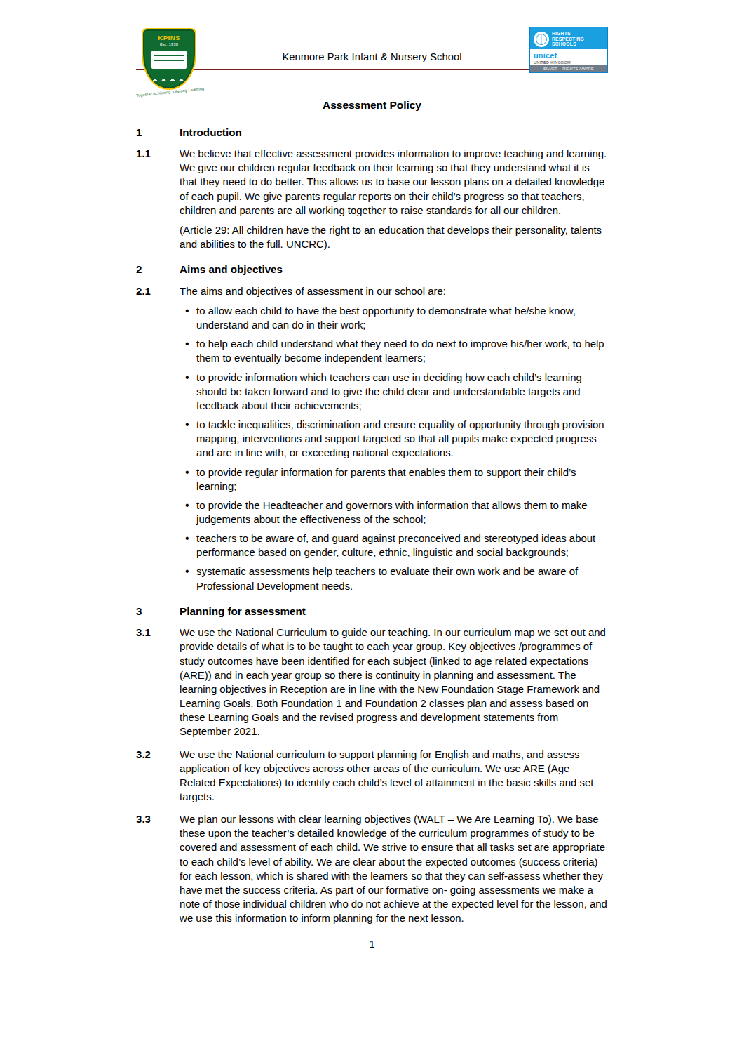KPINS
Est. 1938
Together Achieving Lifelong Learning
Rights
Respecting
Schools
unicefUnited Kingdom
Silver – Rights Aware
Kenmore Park Infant & Nursery School
Assessment Policy
1 Introduction
1.1
We believe that effective assessment provides information to improve teaching and learning. We give our children regular feedback on their learning so that they understand what it is that they need to do better. This allows us to base our lesson plans on a detailed knowledge of each pupil. We give parents regular reports on their child’s progress so that teachers, children and parents are all working together to raise standards for all our children.
(Article 29: All children have the right to an education that develops their personality, talents and abilities to the full. UNCRC).
2 Aims and objectives
2.1
The aims and objectives of assessment in our school are:
to allow each child to have the best opportunity to demonstrate what he/she know, understand and can do in their work;
to help each child understand what they need to do next to improve his/her work, to help them to eventually become independent learners;
to provide information which teachers can use in deciding how each child’s learning should be taken forward and to give the child clear and understandable targets and feedback about their achievements;
to tackle inequalities, discrimination and ensure equality of opportunity through provision mapping, interventions and support targeted so that all pupils make expected progress and are in line with, or exceeding national expectations.
to provide regular information for parents that enables them to support their child’s learning;
to provide the Headteacher and governors with information that allows them to make judgements about the effectiveness of the school;
teachers to be aware of, and guard against preconceived and stereotyped ideas about performance based on gender, culture, ethnic, linguistic and social backgrounds;
systematic assessments help teachers to evaluate their own work and be aware of Professional Development needs.
3 Planning for assessment
3.1
We use the National Curriculum to guide our teaching. In our curriculum map we set out and provide details of what is to be taught to each year group. Key objectives /programmes of study outcomes have been identified for each subject (linked to age related expectations (ARE)) and in each year group so there is continuity in planning and assessment. The learning objectives in Reception are in line with the New Foundation Stage Framework and Learning Goals. Both Foundation 1 and Foundation 2 classes plan and assess based on these Learning Goals and the revised progress and development statements from September 2021.
3.2
We use the National curriculum to support planning for English and maths, and assess application of key objectives across other areas of the curriculum. We use ARE (Age Related Expectations) to identify each child’s level of attainment in the basic skills and set targets.
3.3
We plan our lessons with clear learning objectives (WALT – We Are Learning To). We base these upon the teacher’s detailed knowledge of the curriculum programmes of study to be covered and assessment of each child. We strive to ensure that all tasks set are appropriate to each child’s level of ability. We are clear about the expected outcomes (success criteria) for each lesson, which is shared with the learners so that they can self-assess whether they have met the success criteria. As part of our formative on- going assessments we make a note of those individual children who do not achieve at the expected level for the lesson, and we use this information to inform planning for the next lesson.
1